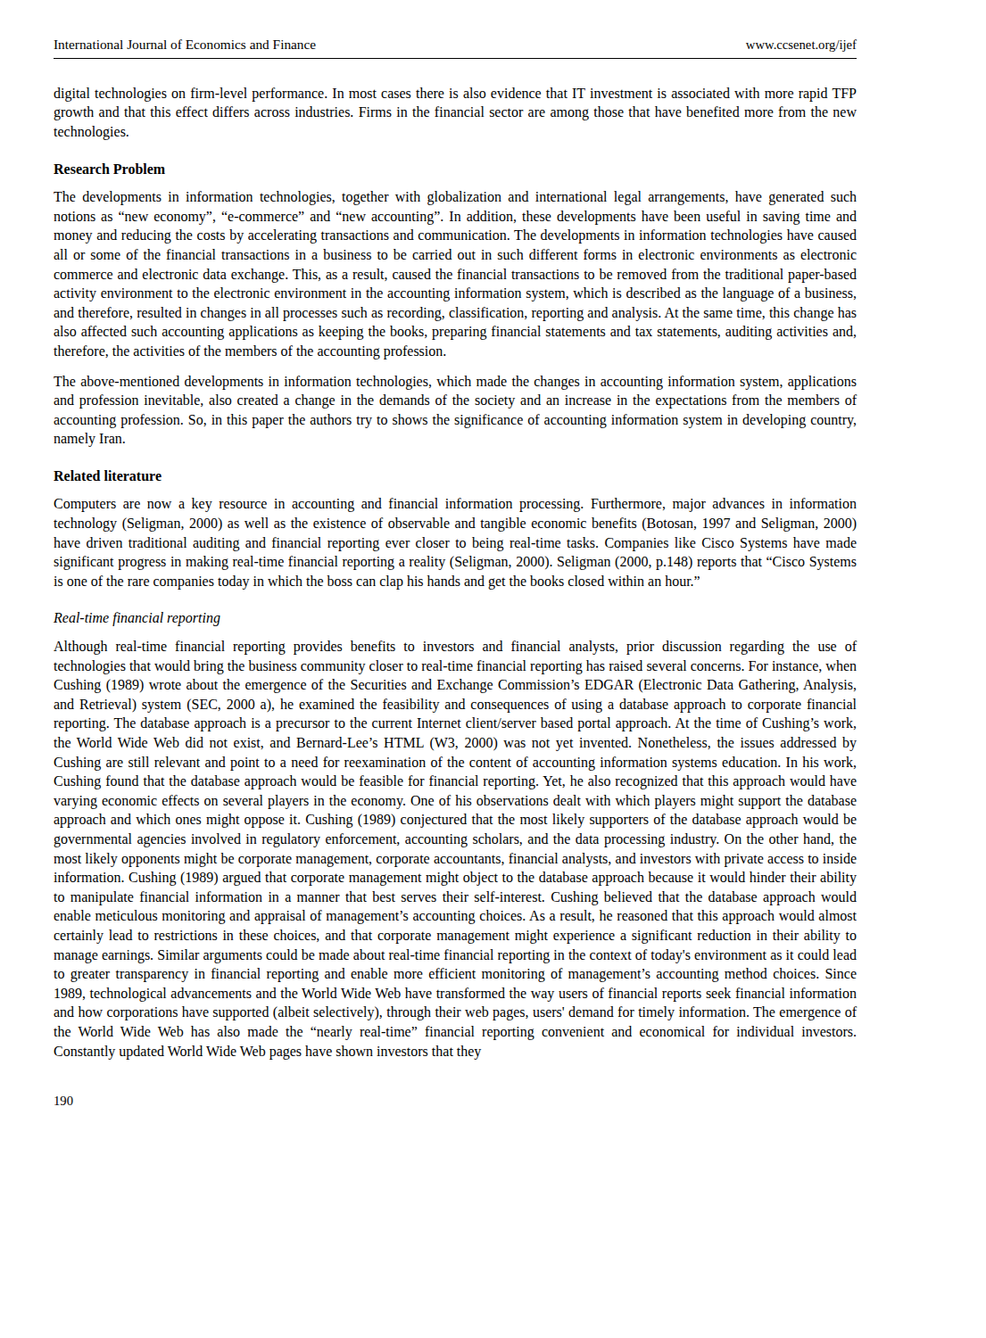International Journal of Economics and Finance www.ccsenet.org/ijef
digital technologies on firm-level performance. In most cases there is also evidence that IT investment is associated with more rapid TFP growth and that this effect differs across industries. Firms in the financial sector are among those that have benefited more from the new technologies.
Research Problem
The developments in information technologies, together with globalization and international legal arrangements, have generated such notions as “new economy”, “e-commerce” and “new accounting”. In addition, these developments have been useful in saving time and money and reducing the costs by accelerating transactions and communication. The developments in information technologies have caused all or some of the financial transactions in a business to be carried out in such different forms in electronic environments as electronic commerce and electronic data exchange. This, as a result, caused the financial transactions to be removed from the traditional paper-based activity environment to the electronic environment in the accounting information system, which is described as the language of a business, and therefore, resulted in changes in all processes such as recording, classification, reporting and analysis. At the same time, this change has also affected such accounting applications as keeping the books, preparing financial statements and tax statements, auditing activities and, therefore, the activities of the members of the accounting profession.
The above-mentioned developments in information technologies, which made the changes in accounting information system, applications and profession inevitable, also created a change in the demands of the society and an increase in the expectations from the members of accounting profession. So, in this paper the authors try to shows the significance of accounting information system in developing country, namely Iran.
Related literature
Computers are now a key resource in accounting and financial information processing. Furthermore, major advances in information technology (Seligman, 2000) as well as the existence of observable and tangible economic benefits (Botosan, 1997 and Seligman, 2000) have driven traditional auditing and financial reporting ever closer to being real-time tasks. Companies like Cisco Systems have made significant progress in making real-time financial reporting a reality (Seligman, 2000). Seligman (2000, p.148) reports that “Cisco Systems is one of the rare companies today in which the boss can clap his hands and get the books closed within an hour.”
Real-time financial reporting
Although real-time financial reporting provides benefits to investors and financial analysts, prior discussion regarding the use of technologies that would bring the business community closer to real-time financial reporting has raised several concerns. For instance, when Cushing (1989) wrote about the emergence of the Securities and Exchange Commission’s EDGAR (Electronic Data Gathering, Analysis, and Retrieval) system (SEC, 2000 a), he examined the feasibility and consequences of using a database approach to corporate financial reporting. The database approach is a precursor to the current Internet client/server based portal approach. At the time of Cushing’s work, the World Wide Web did not exist, and Bernard-Lee’s HTML (W3, 2000) was not yet invented. Nonetheless, the issues addressed by Cushing are still relevant and point to a need for reexamination of the content of accounting information systems education. In his work, Cushing found that the database approach would be feasible for financial reporting. Yet, he also recognized that this approach would have varying economic effects on several players in the economy. One of his observations dealt with which players might support the database approach and which ones might oppose it. Cushing (1989) conjectured that the most likely supporters of the database approach would be governmental agencies involved in regulatory enforcement, accounting scholars, and the data processing industry. On the other hand, the most likely opponents might be corporate management, corporate accountants, financial analysts, and investors with private access to inside information. Cushing (1989) argued that corporate management might object to the database approach because it would hinder their ability to manipulate financial information in a manner that best serves their self-interest. Cushing believed that the database approach would enable meticulous monitoring and appraisal of management’s accounting choices. As a result, he reasoned that this approach would almost certainly lead to restrictions in these choices, and that corporate management might experience a significant reduction in their ability to manage earnings. Similar arguments could be made about real-time financial reporting in the context of today's environment as it could lead to greater transparency in financial reporting and enable more efficient monitoring of management’s accounting method choices. Since 1989, technological advancements and the World Wide Web have transformed the way users of financial reports seek financial information and how corporations have supported (albeit selectively), through their web pages, users' demand for timely information. The emergence of the World Wide Web has also made the “nearly real-time” financial reporting convenient and economical for individual investors. Constantly updated World Wide Web pages have shown investors that they
190